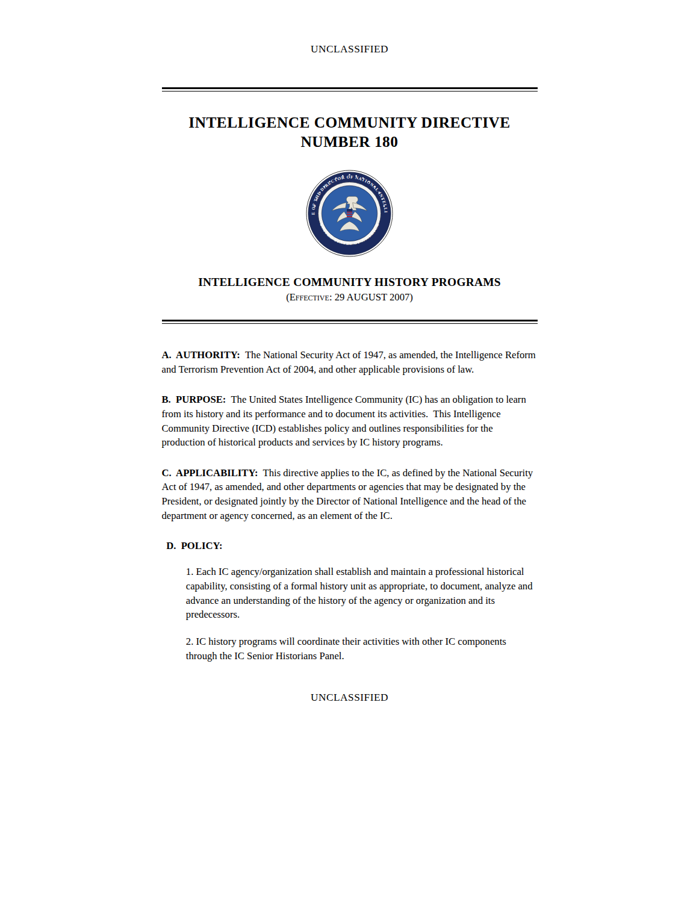UNCLASSIFIED
INTELLIGENCE COMMUNITY DIRECTIVE
NUMBER 180
OFFICE OF THE DIRECTOR OF NATIONAL INTELLIGENCE UNITED STATES OF AMERICA
INTELLIGENCE COMMUNITY HISTORY PROGRAMS
(Effective: 29 AUGUST 2007)
A. AUTHORITY: The National Security Act of 1947, as amended, the Intelligence Reform and Terrorism Prevention Act of 2004, and other applicable provisions of law.
B. PURPOSE: The United States Intelligence Community (IC) has an obligation to learn from its history and its performance and to document its activities. This Intelligence Community Directive (ICD) establishes policy and outlines responsibilities for the production of historical products and services by IC history programs.
C. APPLICABILITY: This directive applies to the IC, as defined by the National Security Act of 1947, as amended, and other departments or agencies that may be designated by the President, or designated jointly by the Director of National Intelligence and the head of the department or agency concerned, as an element of the IC.
D. POLICY:
1. Each IC agency/organization shall establish and maintain a professional historical capability, consisting of a formal history unit as appropriate, to document, analyze and advance an understanding of the history of the agency or organization and its predecessors.
2. IC history programs will coordinate their activities with other IC components through the IC Senior Historians Panel.
UNCLASSIFIED